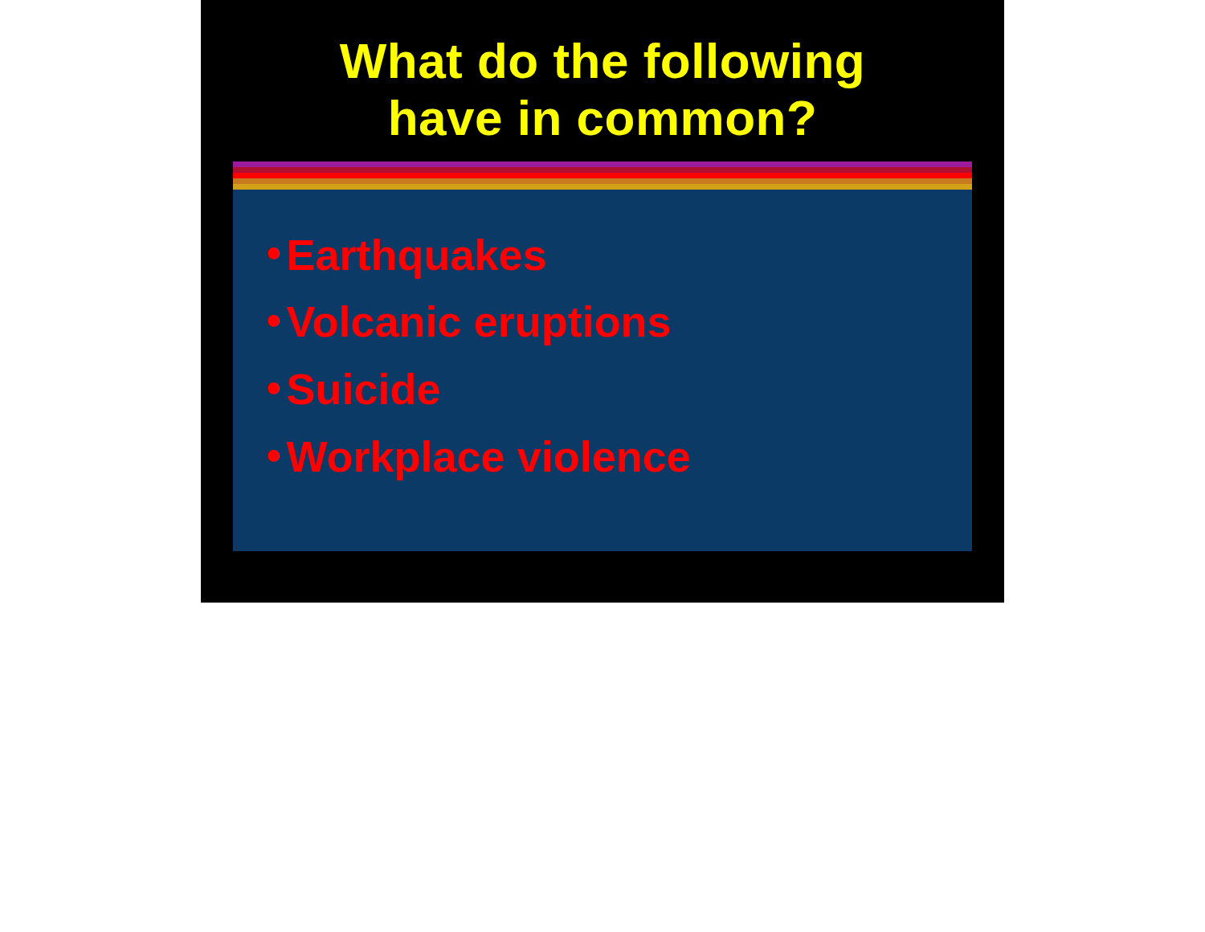What do the following
have in common?
●Earthquakes
●Volcanic eruptions
●Suicide
●Workplace violence